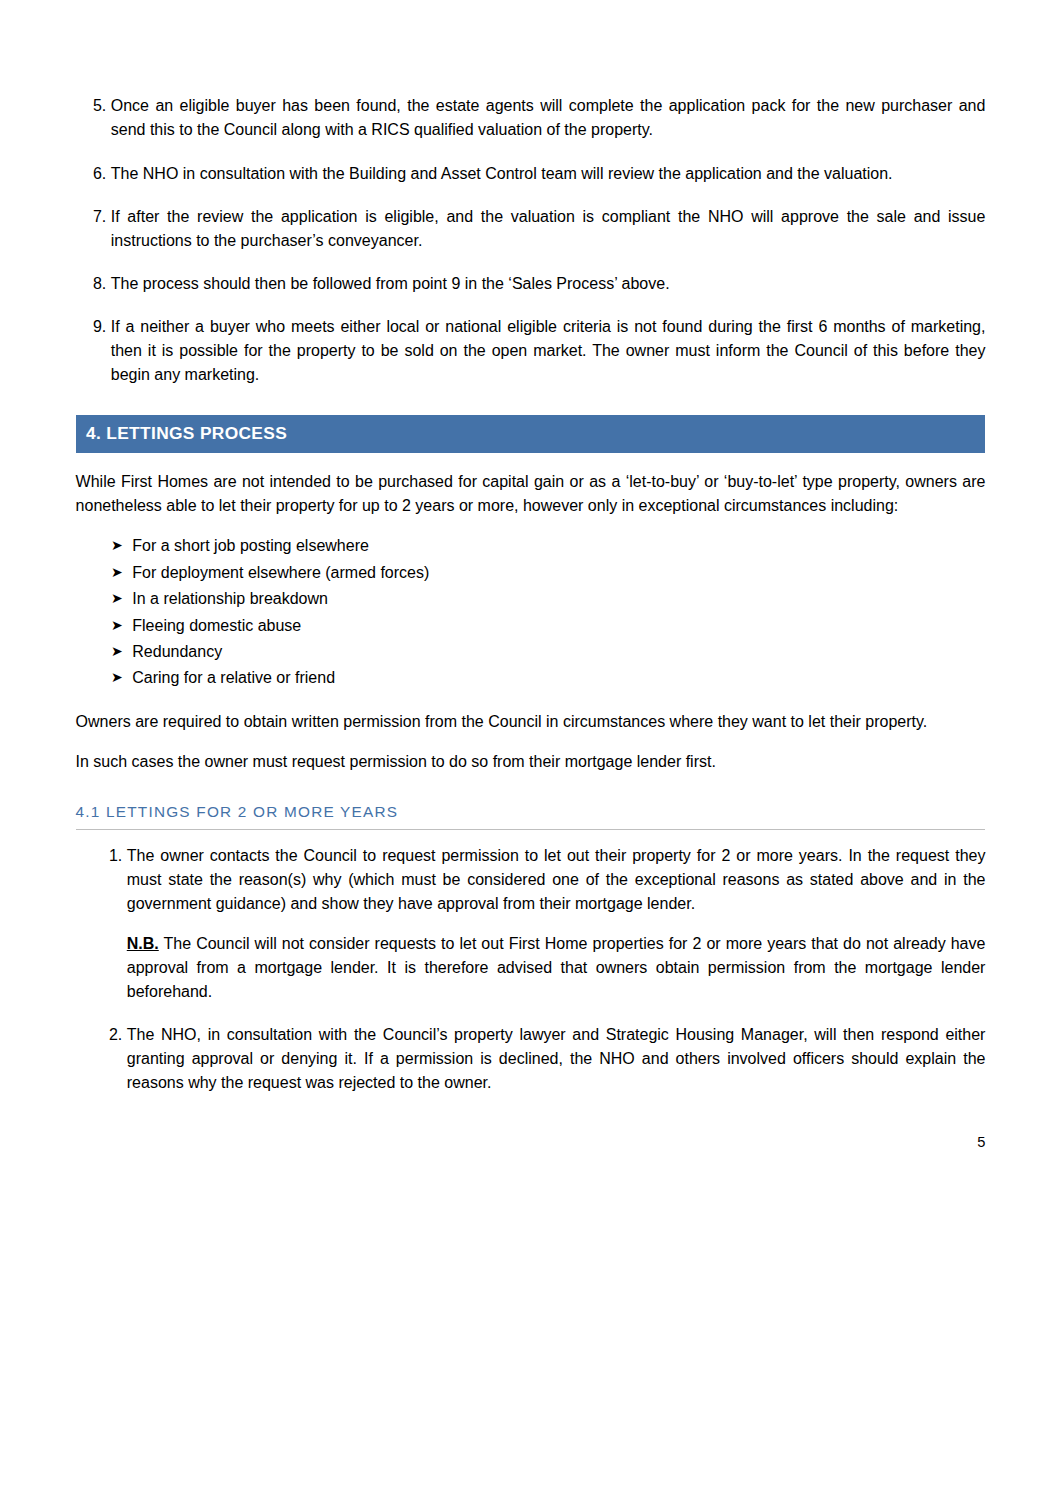Once an eligible buyer has been found, the estate agents will complete the application pack for the new purchaser and send this to the Council along with a RICS qualified valuation of the property.
The NHO in consultation with the Building and Asset Control team will review the application and the valuation.
If after the review the application is eligible, and the valuation is compliant the NHO will approve the sale and issue instructions to the purchaser’s conveyancer.
The process should then be followed from point 9 in the ‘Sales Process’ above.
If a neither a buyer who meets either local or national eligible criteria is not found during the first 6 months of marketing, then it is possible for the property to be sold on the open market. The owner must inform the Council of this before they begin any marketing.
4. LETTINGS PROCESS
While First Homes are not intended to be purchased for capital gain or as a ‘let-to-buy’ or ‘buy-to-let’ type property, owners are nonetheless able to let their property for up to 2 years or more, however only in exceptional circumstances including:
For a short job posting elsewhere
For deployment elsewhere (armed forces)
In a relationship breakdown
Fleeing domestic abuse
Redundancy
Caring for a relative or friend
Owners are required to obtain written permission from the Council in circumstances where they want to let their property.
In such cases the owner must request permission to do so from their mortgage lender first.
4.1 LETTINGS FOR 2 OR MORE YEARS
The owner contacts the Council to request permission to let out their property for 2 or more years. In the request they must state the reason(s) why (which must be considered one of the exceptional reasons as stated above and in the government guidance) and show they have approval from their mortgage lender. N.B. The Council will not consider requests to let out First Home properties for 2 or more years that do not already have approval from a mortgage lender. It is therefore advised that owners obtain permission from the mortgage lender beforehand.
The NHO, in consultation with the Council’s property lawyer and Strategic Housing Manager, will then respond either granting approval or denying it. If a permission is declined, the NHO and others involved officers should explain the reasons why the request was rejected to the owner.
5